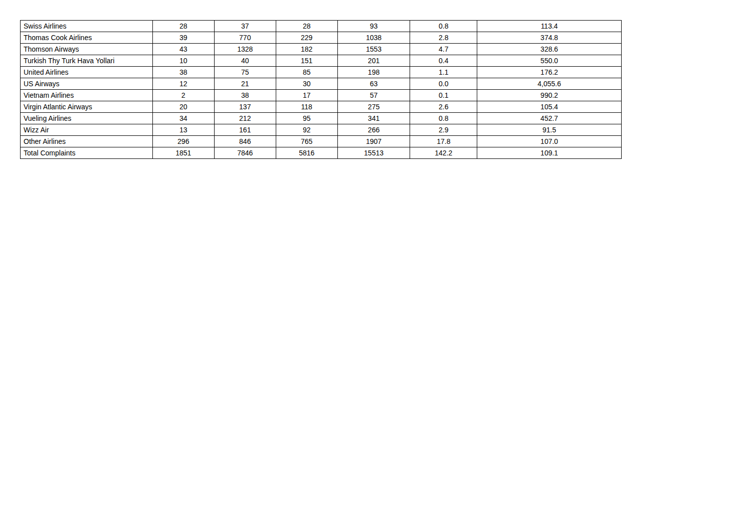| Swiss Airlines | 28 | 37 | 28 | 93 | 0.8 | 113.4 |
| Thomas Cook Airlines | 39 | 770 | 229 | 1038 | 2.8 | 374.8 |
| Thomson Airways | 43 | 1328 | 182 | 1553 | 4.7 | 328.6 |
| Turkish Thy Turk Hava Yollari | 10 | 40 | 151 | 201 | 0.4 | 550.0 |
| United Airlines | 38 | 75 | 85 | 198 | 1.1 | 176.2 |
| US Airways | 12 | 21 | 30 | 63 | 0.0 | 4,055.6 |
| Vietnam Airlines | 2 | 38 | 17 | 57 | 0.1 | 990.2 |
| Virgin Atlantic Airways | 20 | 137 | 118 | 275 | 2.6 | 105.4 |
| Vueling Airlines | 34 | 212 | 95 | 341 | 0.8 | 452.7 |
| Wizz Air | 13 | 161 | 92 | 266 | 2.9 | 91.5 |
| Other Airlines | 296 | 846 | 765 | 1907 | 17.8 | 107.0 |
| Total Complaints | 1851 | 7846 | 5816 | 15513 | 142.2 | 109.1 |